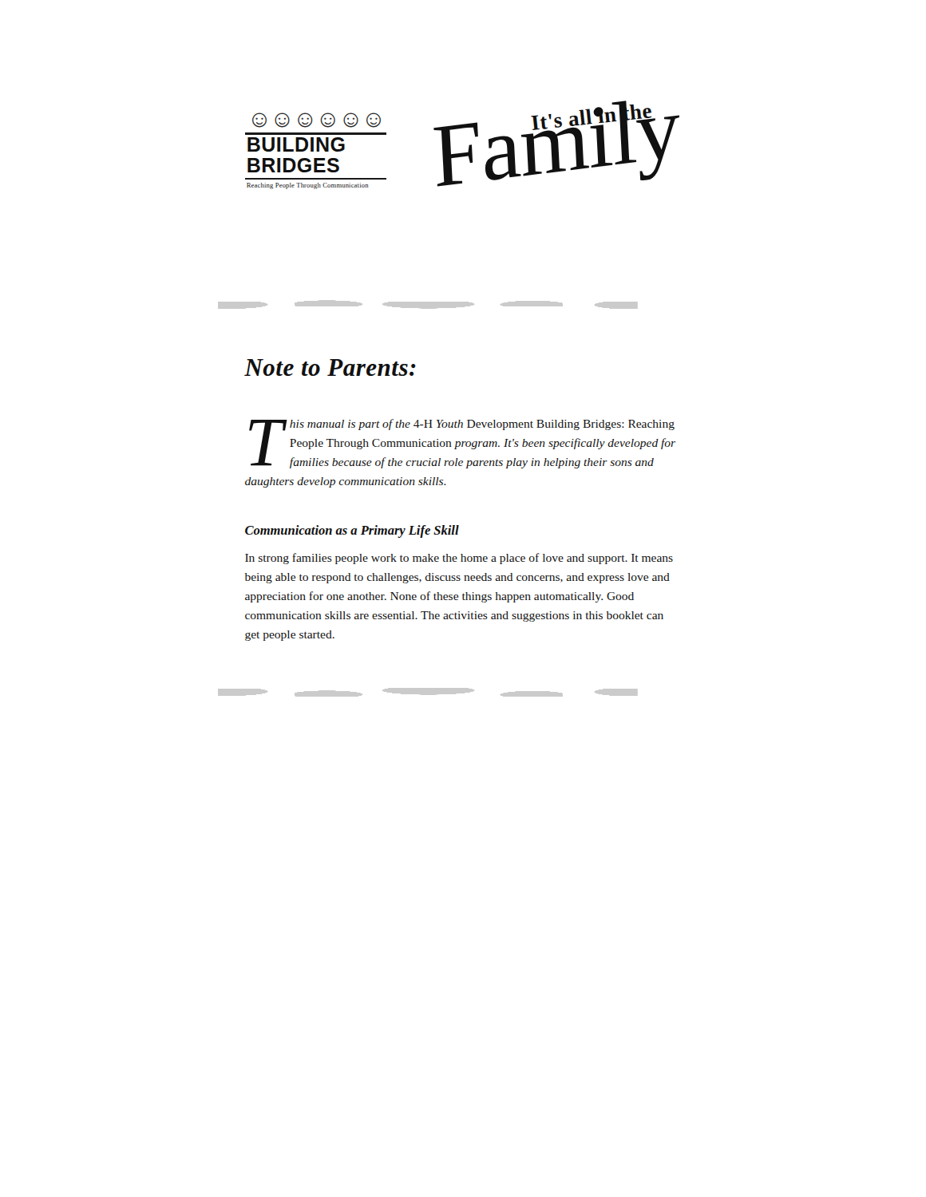☺☺☺☺☺☺ BUILDING BRIDGES
Reaching People Through Communication
It's all in the
Family
Note to Parents:
This manual is part of the 4-H Youth Development Building Bridges: Reaching People Through Communication program. It's been specifically developed for families because of the crucial role parents play in helping their sons and daughters develop communication skills.
Communication as a Primary Life Skill
In strong families people work to make the home a place of love and support. It means being able to respond to challenges, discuss needs and concerns, and express love and appreciation for one another. None of these things happen automatically. Good communication skills are essential. The activities and suggestions in this booklet can get people started.